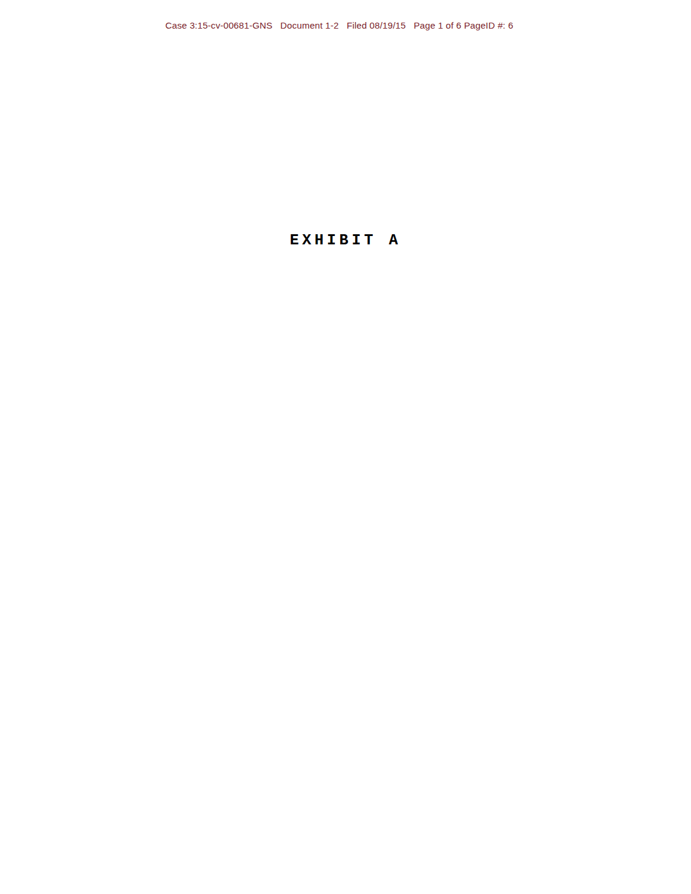Case 3:15-cv-00681-GNS Document 1-2 Filed 08/19/15 Page 1 of 6 PageID #: 6
EXHIBIT A